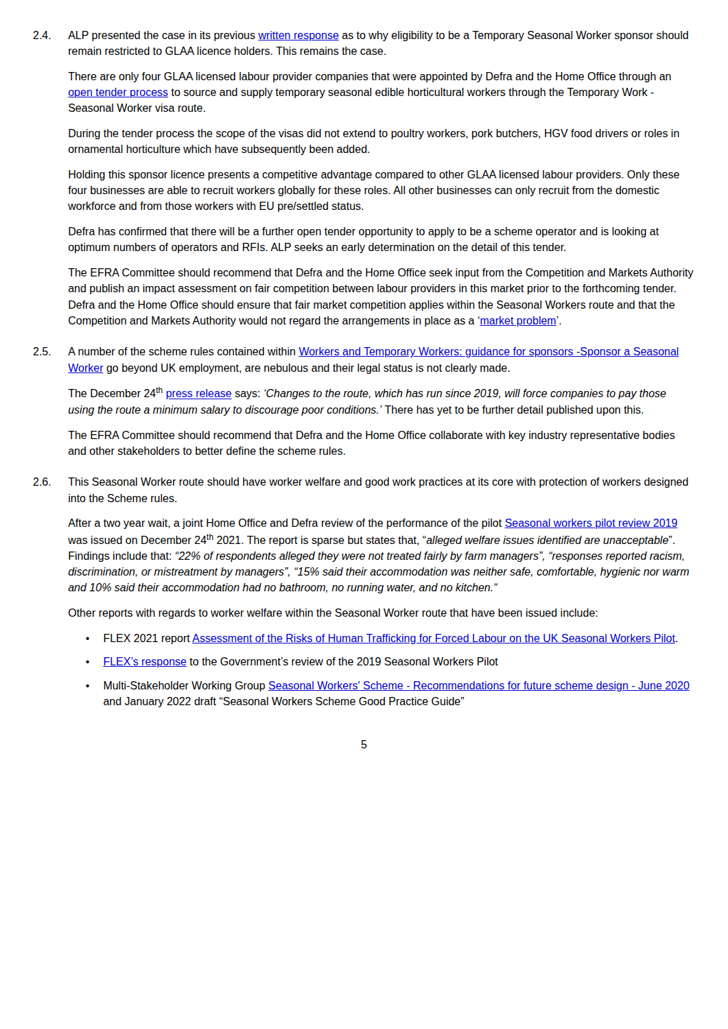2.4.
ALP presented the case in its previous written response as to why eligibility to be a Temporary Seasonal Worker sponsor should remain restricted to GLAA licence holders. This remains the case.
There are only four GLAA licensed labour provider companies that were appointed by Defra and the Home Office through an open tender process to source and supply temporary seasonal edible horticultural workers through the Temporary Work - Seasonal Worker visa route.
During the tender process the scope of the visas did not extend to poultry workers, pork butchers, HGV food drivers or roles in ornamental horticulture which have subsequently been added.
Holding this sponsor licence presents a competitive advantage compared to other GLAA licensed labour providers. Only these four businesses are able to recruit workers globally for these roles. All other businesses can only recruit from the domestic workforce and from those workers with EU pre/settled status.
Defra has confirmed that there will be a further open tender opportunity to apply to be a scheme operator and is looking at optimum numbers of operators and RFIs. ALP seeks an early determination on the detail of this tender.
The EFRA Committee should recommend that Defra and the Home Office seek input from the Competition and Markets Authority and publish an impact assessment on fair competition between labour providers in this market prior to the forthcoming tender. Defra and the Home Office should ensure that fair market competition applies within the Seasonal Workers route and that the Competition and Markets Authority would not regard the arrangements in place as a ‘market problem’.
2.5.
A number of the scheme rules contained within Workers and Temporary Workers: guidance for sponsors -Sponsor a Seasonal Worker go beyond UK employment, are nebulous and their legal status is not clearly made.
The December 24th press release says: ‘Changes to the route, which has run since 2019, will force companies to pay those using the route a minimum salary to discourage poor conditions.’ There has yet to be further detail published upon this.
The EFRA Committee should recommend that Defra and the Home Office collaborate with key industry representative bodies and other stakeholders to better define the scheme rules.
2.6.
This Seasonal Worker route should have worker welfare and good work practices at its core with protection of workers designed into the Scheme rules.
After a two year wait, a joint Home Office and Defra review of the performance of the pilot Seasonal workers pilot review 2019 was issued on December 24th 2021. The report is sparse but states that, “alleged welfare issues identified are unacceptable”. Findings include that: “22% of respondents alleged they were not treated fairly by farm managers”, “responses reported racism, discrimination, or mistreatment by managers”, “15% said their accommodation was neither safe, comfortable, hygienic nor warm and 10% said their accommodation had no bathroom, no running water, and no kitchen.“
Other reports with regards to worker welfare within the Seasonal Worker route that have been issued include:
FLEX 2021 report Assessment of the Risks of Human Trafficking for Forced Labour on the UK Seasonal Workers Pilot.
FLEX’s response to the Government’s review of the 2019 Seasonal Workers Pilot
Multi-Stakeholder Working Group Seasonal Workers' Scheme - Recommendations for future scheme design - June 2020 and January 2022 draft “Seasonal Workers Scheme Good Practice Guide”
5